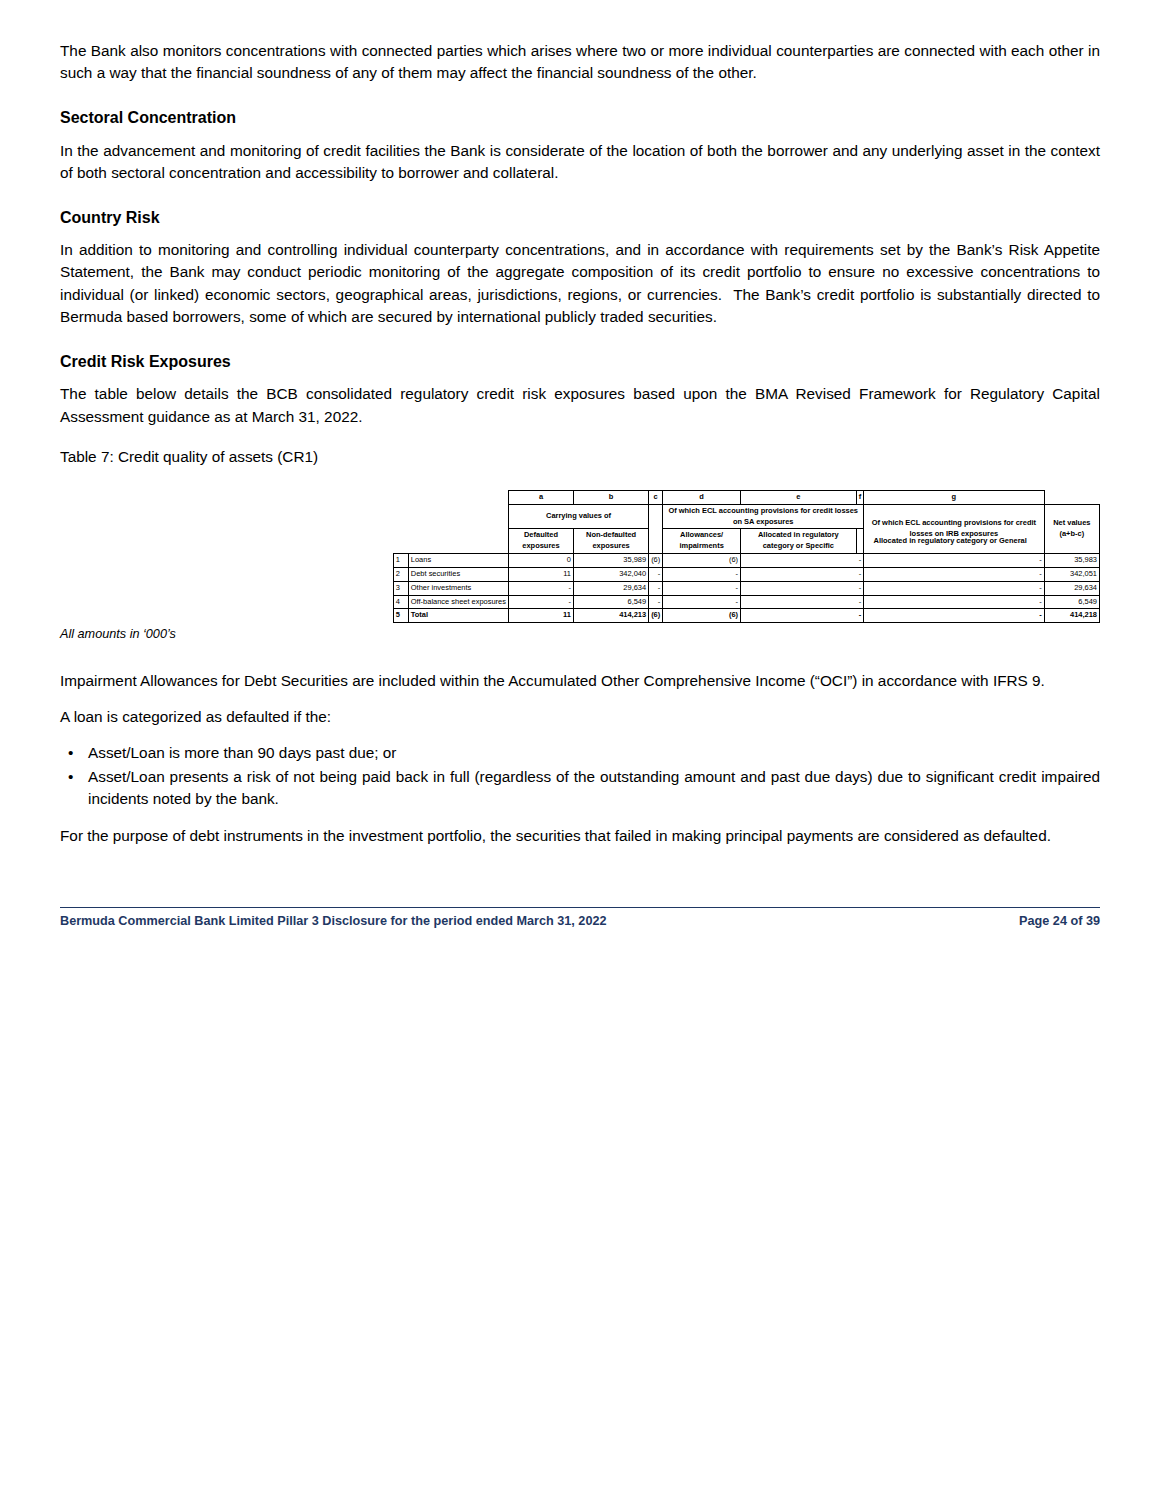The Bank also monitors concentrations with connected parties which arises where two or more individual counterparties are connected with each other in such a way that the financial soundness of any of them may affect the financial soundness of the other.
Sectoral Concentration
In the advancement and monitoring of credit facilities the Bank is considerate of the location of both the borrower and any underlying asset in the context of both sectoral concentration and accessibility to borrower and collateral.
Country Risk
In addition to monitoring and controlling individual counterparty concentrations, and in accordance with requirements set by the Bank’s Risk Appetite Statement, the Bank may conduct periodic monitoring of the aggregate composition of its credit portfolio to ensure no excessive concentrations to individual (or linked) economic sectors, geographical areas, jurisdictions, regions, or currencies. The Bank’s credit portfolio is substantially directed to Bermuda based borrowers, some of which are secured by international publicly traded securities.
Credit Risk Exposures
The table below details the BCB consolidated regulatory credit risk exposures based upon the BMA Revised Framework for Regulatory Capital Assessment guidance as at March 31, 2022.
Table 7: Credit quality of assets (CR1)
| | | a | b | c | d | e | f | g |
| | | Carrying values of | | Of which ECL accounting provisions for credit losses on SA exposures | Of which ECL accounting provisions for credit losses on IRB exposures | Net values (a+b-c) |
| | | Defaulted exposures | Non-defaulted exposures | Allowances/ impairments | Allocated in regulatory category or Specific | Allocated in regulatory category or General |
| 1 | Loans | 0 | 35,989 | (6) | (6) | - | - | 35,983 |
| 2 | Debt securities | 11 | 342,040 | - | - | - | - | 342,051 |
| 3 | Other investments | - | 29,634 | - | - | - | - | 29,634 |
| 4 | Off-balance sheet exposures | - | 6,549 | - | - | - | - | 6,549 |
| 5 | Total | 11 | 414,213 | (6) | (6) | - | - | 414,218 |
All amounts in ‘000’s
Impairment Allowances for Debt Securities are included within the Accumulated Other Comprehensive Income (“OCI”) in accordance with IFRS 9.
A loan is categorized as defaulted if the:
Asset/Loan is more than 90 days past due; or
Asset/Loan presents a risk of not being paid back in full (regardless of the outstanding amount and past due days) due to significant credit impaired incidents noted by the bank.
For the purpose of debt instruments in the investment portfolio, the securities that failed in making principal payments are considered as defaulted.
Bermuda Commercial Bank Limited Pillar 3 Disclosure for the period ended March 31, 2022
Page 24 of 39